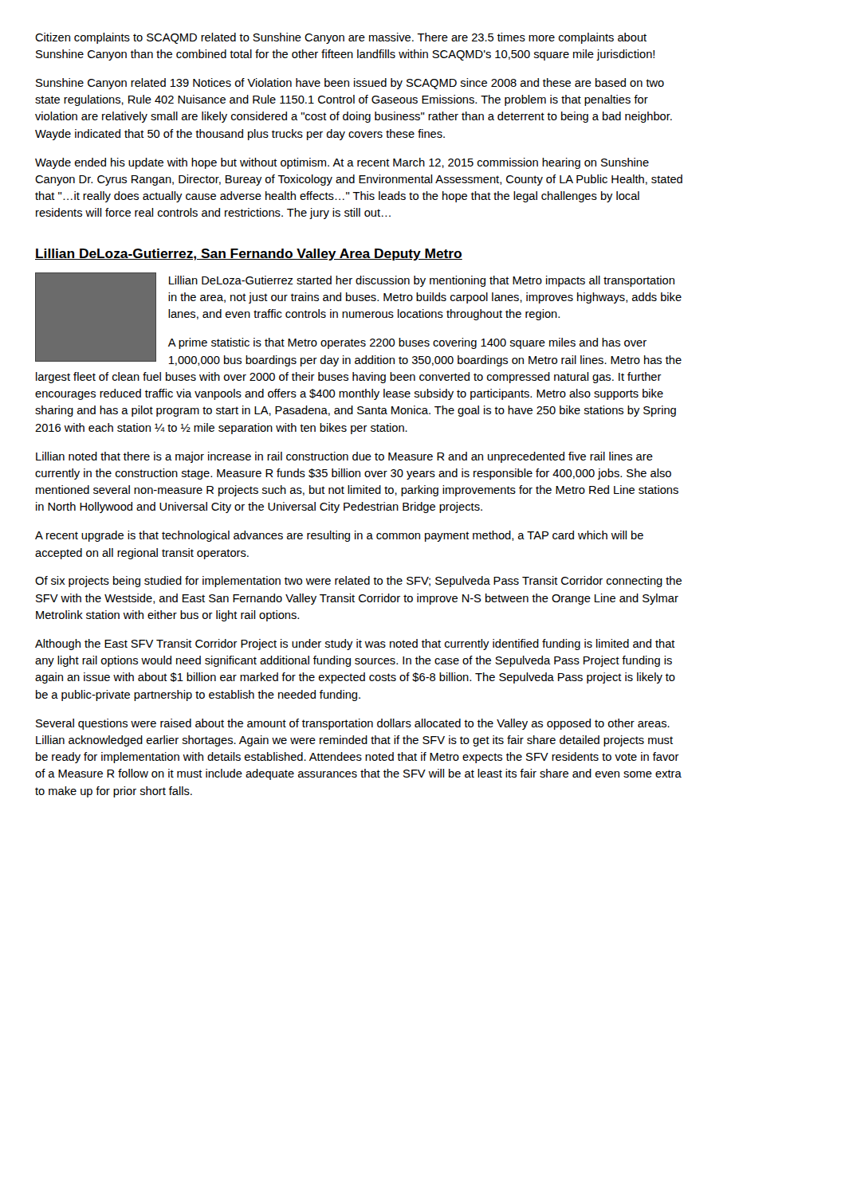Citizen complaints to SCAQMD related to Sunshine Canyon are massive. There are 23.5 times more complaints about Sunshine Canyon than the combined total for the other fifteen landfills within SCAQMD's 10,500 square mile jurisdiction!
Sunshine Canyon related 139 Notices of Violation have been issued by SCAQMD since 2008 and these are based on two state regulations, Rule 402 Nuisance and Rule 1150.1 Control of Gaseous Emissions. The problem is that penalties for violation are relatively small are likely considered a "cost of doing business" rather than a deterrent to being a bad neighbor. Wayde indicated that 50 of the thousand plus trucks per day covers these fines.
Wayde ended his update with hope but without optimism. At a recent March 12, 2015 commission hearing on Sunshine Canyon Dr. Cyrus Rangan, Director, Bureay of Toxicology and Environmental Assessment, County of LA Public Health, stated that "…it really does actually cause adverse health effects…" This leads to the hope that the legal challenges by local residents will force real controls and restrictions. The jury is still out…
Lillian DeLoza-Gutierrez, San Fernando Valley Area Deputy Metro
Lillian DeLoza-Gutierrez started her discussion by mentioning that Metro impacts all transportation in the area, not just our trains and buses. Metro builds carpool lanes, improves highways, adds bike lanes, and even traffic controls in numerous locations throughout the region.
A prime statistic is that Metro operates 2200 buses covering 1400 square miles and has over 1,000,000 bus boardings per day in addition to 350,000 boardings on Metro rail lines. Metro has the largest fleet of clean fuel buses with over 2000 of their buses having been converted to compressed natural gas. It further encourages reduced traffic via vanpools and offers a $400 monthly lease subsidy to participants. Metro also supports bike sharing and has a pilot program to start in LA, Pasadena, and Santa Monica. The goal is to have 250 bike stations by Spring 2016 with each station ¼ to ½ mile separation with ten bikes per station.
Lillian noted that there is a major increase in rail construction due to Measure R and an unprecedented five rail lines are currently in the construction stage. Measure R funds $35 billion over 30 years and is responsible for 400,000 jobs. She also mentioned several non-measure R projects such as, but not limited to, parking improvements for the Metro Red Line stations in North Hollywood and Universal City or the Universal City Pedestrian Bridge projects.
A recent upgrade is that technological advances are resulting in a common payment method, a TAP card which will be accepted on all regional transit operators.
Of six projects being studied for implementation two were related to the SFV; Sepulveda Pass Transit Corridor connecting the SFV with the Westside, and East San Fernando Valley Transit Corridor to improve N-S between the Orange Line and Sylmar Metrolink station with either bus or light rail options.
Although the East SFV Transit Corridor Project is under study it was noted that currently identified funding is limited and that any light rail options would need significant additional funding sources. In the case of the Sepulveda Pass Project funding is again an issue with about $1 billion ear marked for the expected costs of $6-8 billion. The Sepulveda Pass project is likely to be a public-private partnership to establish the needed funding.
Several questions were raised about the amount of transportation dollars allocated to the Valley as opposed to other areas. Lillian acknowledged earlier shortages. Again we were reminded that if the SFV is to get its fair share detailed projects must be ready for implementation with details established. Attendees noted that if Metro expects the SFV residents to vote in favor of a Measure R follow on it must include adequate assurances that the SFV will be at least its fair share and even some extra to make up for prior short falls.